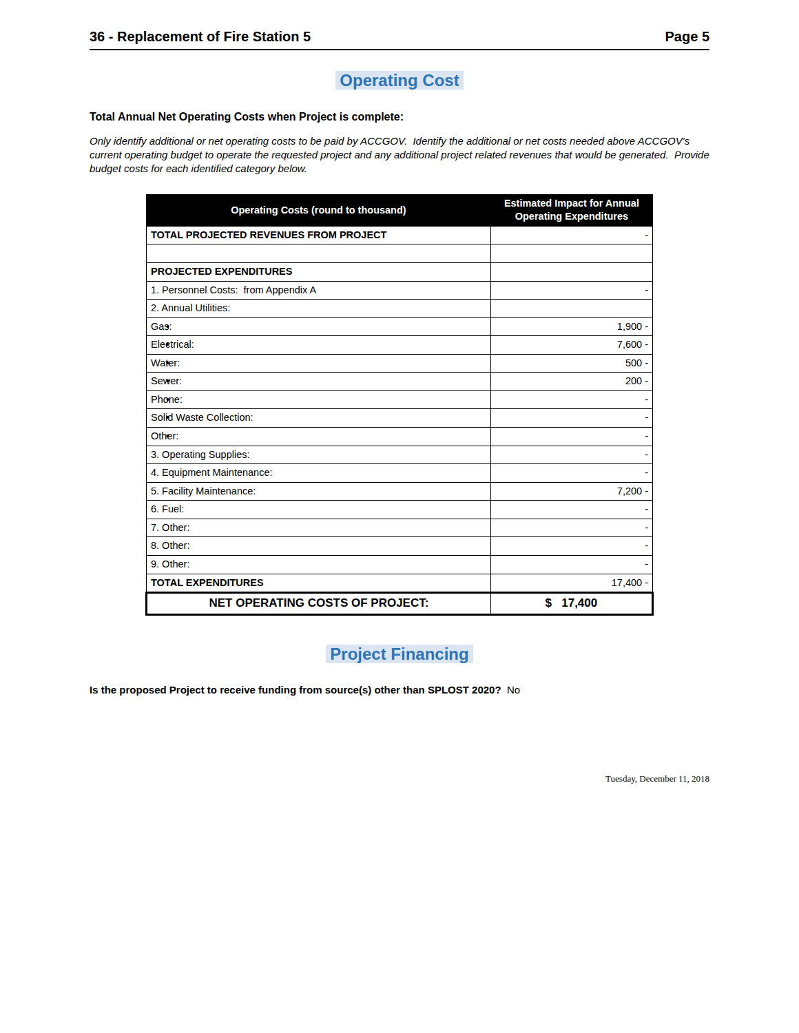36 - Replacement of Fire Station 5
Page 5
Operating Cost
Total Annual Net Operating Costs when Project is complete:
Only identify additional or net operating costs to be paid by ACCGOV. Identify the additional or net costs needed above ACCGOV's current operating budget to operate the requested project and any additional project related revenues that would be generated. Provide budget costs for each identified category below.
| Operating Costs (round to thousand) | Estimated Impact for Annual Operating Expenditures |
| --- | --- |
| TOTAL PROJECTED REVENUES FROM PROJECT | - |
| PROJECTED EXPENDITURES | |
| 1. Personnel Costs: from Appendix A | - |
| 2. Annual Utilities: | |
| Gas: | 1,900 - |
| Electrical: | 7,600 - |
| Water: | 500 - |
| Sewer: | 200 - |
| Phone: | - |
| Solid Waste Collection: | - |
| Other: | - |
| 3. Operating Supplies: | - |
| 4. Equipment Maintenance: | - |
| 5. Facility Maintenance: | 7,200 - |
| 6. Fuel: | - |
| 7. Other: | - |
| 8. Other: | - |
| 9. Other: | - |
| TOTAL EXPENDITURES | 17,400 - |
| NET OPERATING COSTS OF PROJECT: | $ 17,400 |
Project Financing
Is the proposed Project to receive funding from source(s) other than SPLOST 2020? No
Tuesday, December 11, 2018